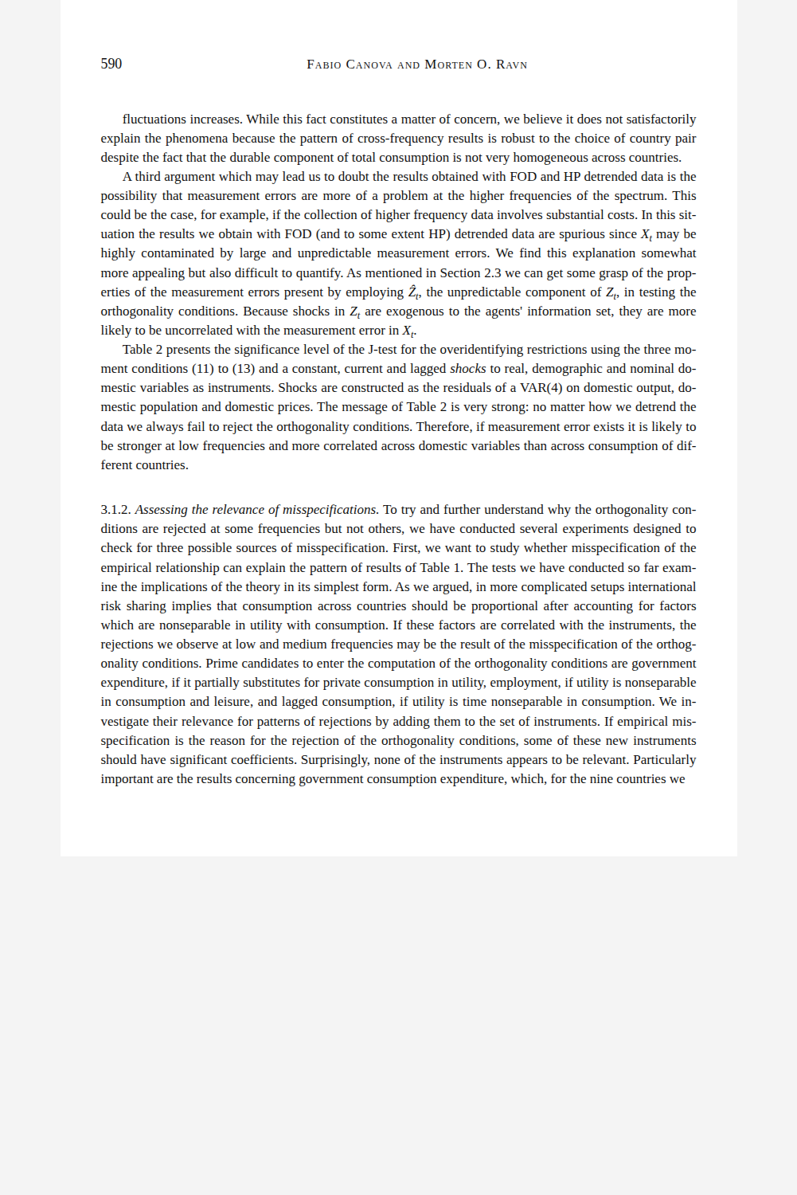590
Fabio Canova and Morten O. Ravn
fluctuations increases. While this fact constitutes a matter of concern, we believe it does not satisfactorily explain the phenomena because the pattern of cross-frequency results is robust to the choice of country pair despite the fact that the durable component of total consumption is not very homogeneous across countries.
A third argument which may lead us to doubt the results obtained with FOD and HP detrended data is the possibility that measurement errors are more of a problem at the higher frequencies of the spectrum. This could be the case, for example, if the collection of higher frequency data involves substantial costs. In this situation the results we obtain with FOD (and to some extent HP) detrended data are spurious since Xt may be highly contaminated by large and unpredictable measurement errors. We find this explanation somewhat more appealing but also difficult to quantify. As mentioned in Section 2.3 we can get some grasp of the properties of the measurement errors present by employing Ẑt, the unpredictable component of Zt, in testing the orthogonality conditions. Because shocks in Zt are exogenous to the agents' information set, they are more likely to be uncorrelated with the measurement error in Xt.
Table 2 presents the significance level of the J-test for the overidentifying restrictions using the three moment conditions (11) to (13) and a constant, current and lagged shocks to real, demographic and nominal domestic variables as instruments. Shocks are constructed as the residuals of a VAR(4) on domestic output, domestic population and domestic prices. The message of Table 2 is very strong: no matter how we detrend the data we always fail to reject the orthogonality conditions. Therefore, if measurement error exists it is likely to be stronger at low frequencies and more correlated across domestic variables than across consumption of different countries.
3.1.2. Assessing the relevance of misspecifications.
To try and further understand why the orthogonality conditions are rejected at some frequencies but not others, we have conducted several experiments designed to check for three possible sources of misspecification. First, we want to study whether misspecification of the empirical relationship can explain the pattern of results of Table 1. The tests we have conducted so far examine the implications of the theory in its simplest form. As we argued, in more complicated setups international risk sharing implies that consumption across countries should be proportional after accounting for factors which are nonseparable in utility with consumption. If these factors are correlated with the instruments, the rejections we observe at low and medium frequencies may be the result of the misspecification of the orthogonality conditions. Prime candidates to enter the computation of the orthogonality conditions are government expenditure, if it partially substitutes for private consumption in utility, employment, if utility is nonseparable in consumption and leisure, and lagged consumption, if utility is time nonseparable in consumption. We investigate their relevance for patterns of rejections by adding them to the set of instruments. If empirical misspecification is the reason for the rejection of the orthogonality conditions, some of these new instruments should have significant coefficients. Surprisingly, none of the instruments appears to be relevant. Particularly important are the results concerning government consumption expenditure, which, for the nine countries we